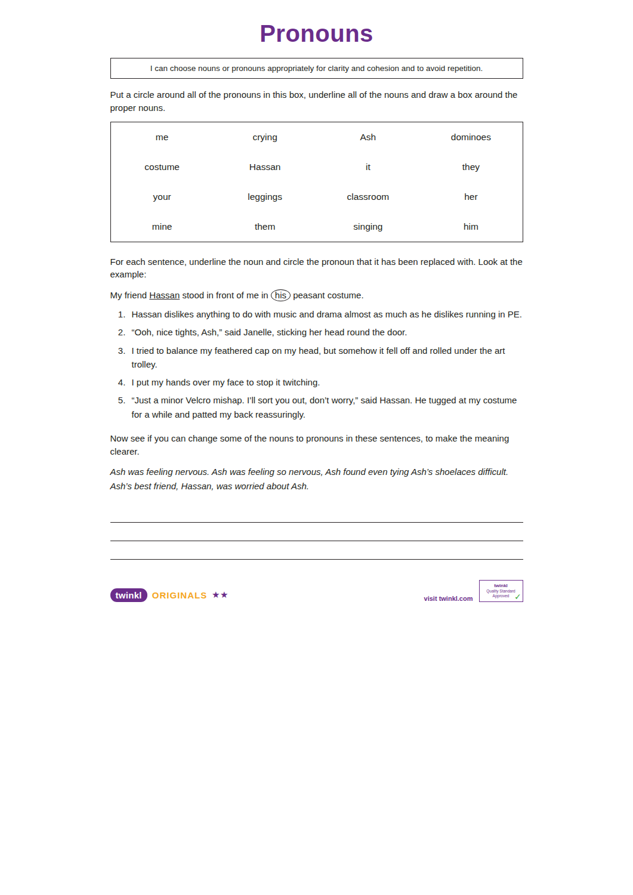Pronouns
I can choose nouns or pronouns appropriately for clarity and cohesion and to avoid repetition.
Put a circle around all of the pronouns in this box, underline all of the nouns and draw a box around the proper nouns.
| me | crying | Ash | dominoes |
| costume | Hassan | it | they |
| your | leggings | classroom | her |
| mine | them | singing | him |
For each sentence, underline the noun and circle the pronoun that it has been replaced with. Look at the example:
My friend Hassan stood in front of me in his peasant costume.
Hassan dislikes anything to do with music and drama almost as much as he dislikes running in PE.
“Ooh, nice tights, Ash,” said Janelle, sticking her head round the door.
I tried to balance my feathered cap on my head, but somehow it fell off and rolled under the art trolley.
I put my hands over my face to stop it twitching.
“Just a minor Velcro mishap. I’ll sort you out, don’t worry,” said Hassan. He tugged at my costume for a while and patted my back reassuringly.
Now see if you can change some of the nouns to pronouns in these sentences, to make the meaning clearer.
Ash was feeling nervous. Ash was feeling so nervous, Ash found even tying Ash’s shoelaces difficult. Ash’s best friend, Hassan, was worried about Ash.
twinkl ORIGINALS ★★
visit twinkl.com
twinkl Quality Standard
Approved ✓